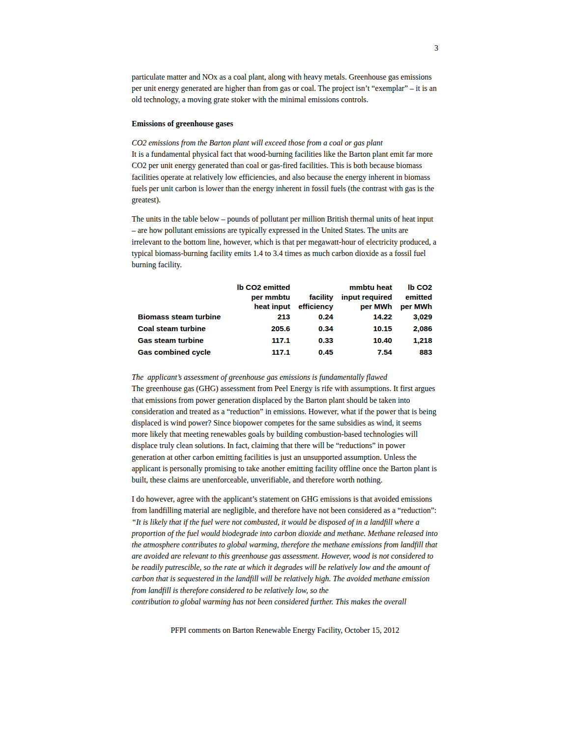3
particulate matter and NOx as a coal plant, along with heavy metals. Greenhouse gas emissions per unit energy generated are higher than from gas or coal. The project isn’t “exemplar” – it is an old technology, a moving grate stoker with the minimal emissions controls.
Emissions of greenhouse gases
CO2 emissions from the Barton plant will exceed those from a coal or gas plant
It is a fundamental physical fact that wood-burning facilities like the Barton plant emit far more CO2 per unit energy generated than coal or gas-fired facilities. This is both because biomass facilities operate at relatively low efficiencies, and also because the energy inherent in biomass fuels per unit carbon is lower than the energy inherent in fossil fuels (the contrast with gas is the greatest).
The units in the table below – pounds of pollutant per million British thermal units of heat input – are how pollutant emissions are typically expressed in the United States. The units are irrelevant to the bottom line, however, which is that per megawatt-hour of electricity produced, a typical biomass-burning facility emits 1.4 to 3.4 times as much carbon dioxide as a fossil fuel burning facility.
| | lb CO2 emitted per mmbtu heat input | facility efficiency | mmbtu heat input required per MWh | lb CO2 emitted per MWh |
| --- | --- | --- | --- | --- |
| Biomass steam turbine | 213 | 0.24 | 14.22 | 3,029 |
| Coal steam turbine | 205.6 | 0.34 | 10.15 | 2,086 |
| Gas steam turbine | 117.1 | 0.33 | 10.40 | 1,218 |
| Gas combined cycle | 117.1 | 0.45 | 7.54 | 883 |
The applicant’s assessment of greenhouse gas emissions is fundamentally flawed
The greenhouse gas (GHG) assessment from Peel Energy is rife with assumptions. It first argues that emissions from power generation displaced by the Barton plant should be taken into consideration and treated as a “reduction” in emissions. However, what if the power that is being displaced is wind power? Since biopower competes for the same subsidies as wind, it seems more likely that meeting renewables goals by building combustion-based technologies will displace truly clean solutions. In fact, claiming that there will be “reductions” in power generation at other carbon emitting facilities is just an unsupported assumption. Unless the applicant is personally promising to take another emitting facility offline once the Barton plant is built, these claims are unenforceable, unverifiable, and therefore worth nothing.
I do however, agree with the applicant’s statement on GHG emissions is that avoided emissions from landfilling material are negligible, and therefore have not been considered as a “reduction”:
“It is likely that if the fuel were not combusted, it would be disposed of in a landfill where a proportion of the fuel would biodegrade into carbon dioxide and methane. Methane released into the atmosphere contributes to global warming, therefore the methane emissions from landfill that are avoided are relevant to this greenhouse gas assessment. However, wood is not considered to be readily putrescible, so the rate at which it degrades will be relatively low and the amount of carbon that is sequestered in the landfill will be relatively high. The avoided methane emission from landfill is therefore considered to be relatively low, so the
contribution to global warming has not been considered further. This makes the overall
PFPI comments on Barton Renewable Energy Facility, October 15, 2012